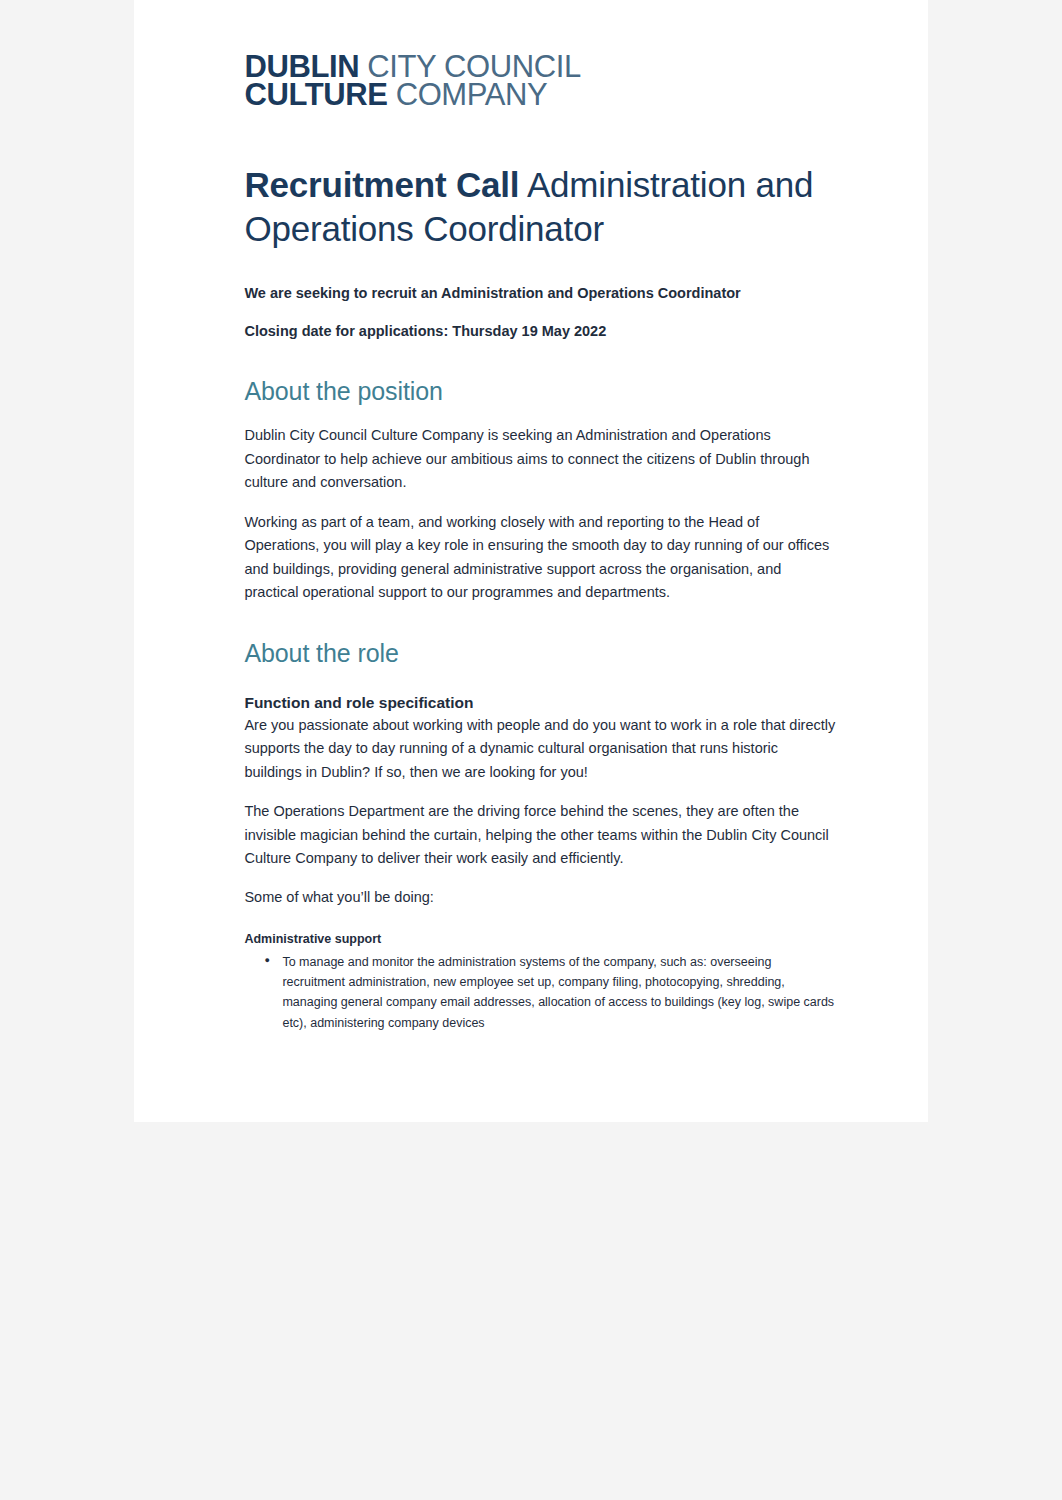Dublin City Council
Culture Company
Recruitment Call Administration and Operations Coordinator
We are seeking to recruit an Administration and Operations Coordinator
Closing date for applications: Thursday 19 May 2022
About the position
Dublin City Council Culture Company is seeking an Administration and Operations Coordinator to help achieve our ambitious aims to connect the citizens of Dublin through culture and conversation.
Working as part of a team, and working closely with and reporting to the Head of Operations, you will play a key role in ensuring the smooth day to day running of our offices and buildings, providing general administrative support across the organisation, and practical operational support to our programmes and departments.
About the role
Function and role specification
Are you passionate about working with people and do you want to work in a role that directly supports the day to day running of a dynamic cultural organisation that runs historic buildings in Dublin? If so, then we are looking for you!
The Operations Department are the driving force behind the scenes, they are often the invisible magician behind the curtain, helping the other teams within the Dublin City Council Culture Company to deliver their work easily and efficiently.
Some of what you’ll be doing:
Administrative support
To manage and monitor the administration systems of the company, such as: overseeing recruitment administration, new employee set up, company filing, photocopying, shredding, managing general company email addresses, allocation of access to buildings (key log, swipe cards etc), administering company devices